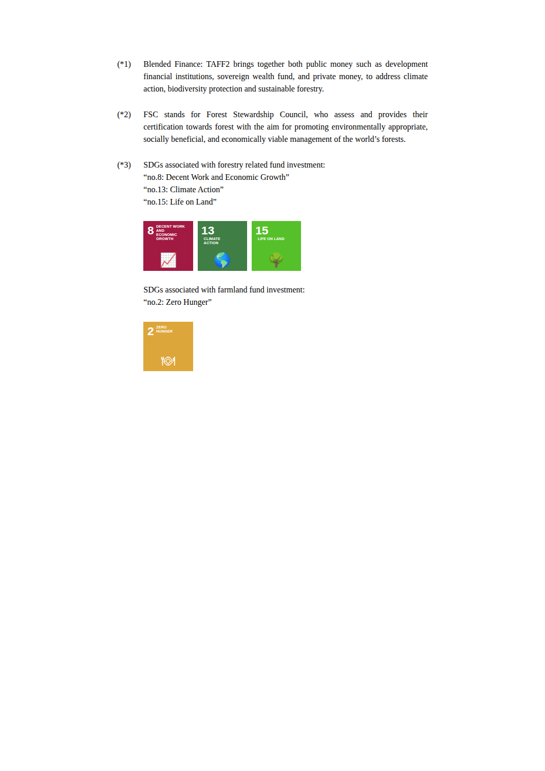(*1)
Blended Finance: TAFF2 brings together both public money such as development financial institutions, sovereign wealth fund, and private money, to address climate action, biodiversity protection and sustainable forestry.
(*2)
FSC stands for Forest Stewardship Council, who assess and provides their certification towards forest with the aim for promoting environmentally appropriate, socially beneficial, and economically viable management of the world’s forests.
(*3)
SDGs associated with forestry related fund investment:
“no.8: Decent Work and Economic Growth”
“no.13: Climate Action”
“no.15: Life on Land”
8 Decent work and economic growth
📈
13 Climate action
🌎
15 Life on land
🌳
SDGs associated with farmland fund investment:
“no.2: Zero Hunger”
2 Zero hunger
🍽